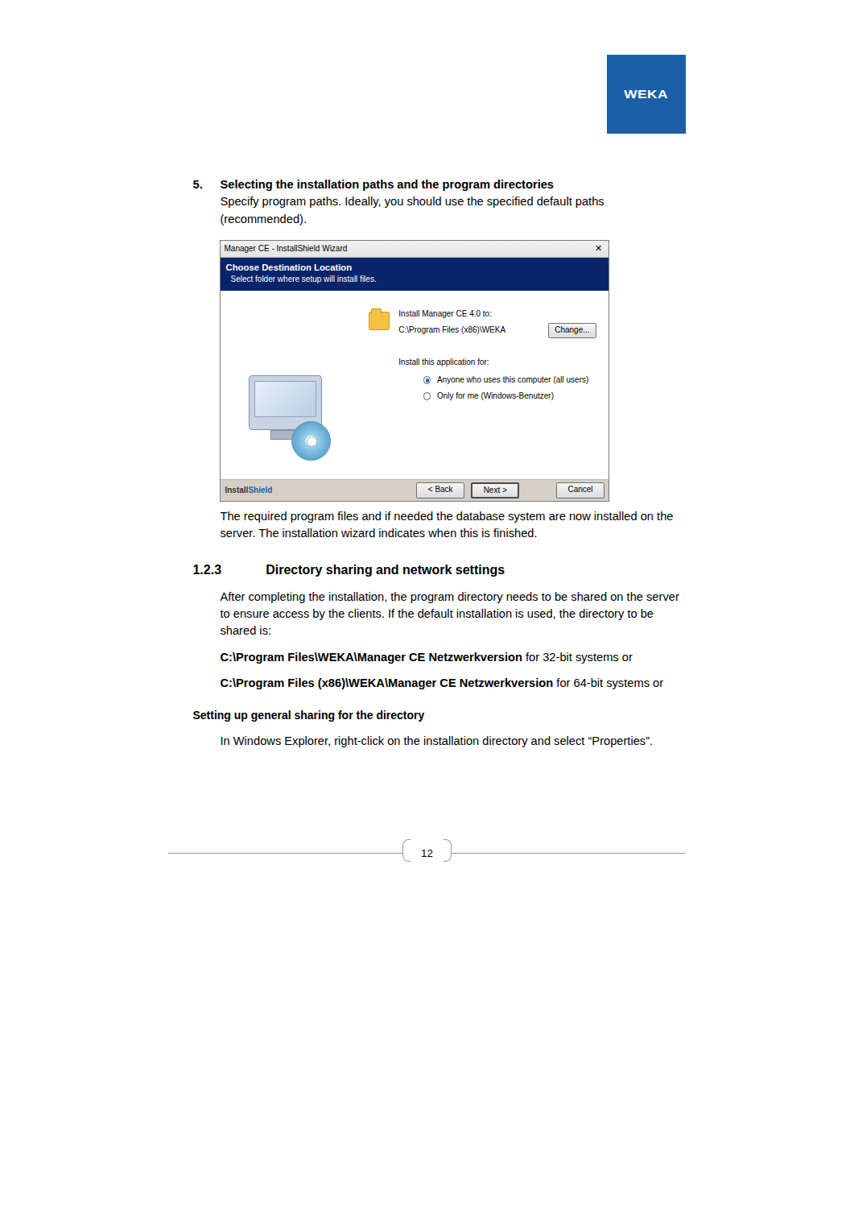WEKA
Selecting the installation paths and the program directories
Specify program paths. Ideally, you should use the specified default paths (recommended).
Manager CE - InstallShield Wizard ✕
Choose Destination Location
Select folder where setup will install files.
Install Manager CE 4.0 to:
C:\Program Files (x86)\WEKA Change...
Install this application for:
Anyone who uses this computer (all users)
Only for me (Windows-Benutzer)
InstallShield
< Back Next > Cancel
The required program files and if needed the database system are now installed on the server. The installation wizard indicates when this is finished.
1.2.3 Directory sharing and network settings
After completing the installation, the program directory needs to be shared on the server to ensure access by the clients. If the default installation is used, the directory to be shared is:
C:\Program Files\WEKA\Manager CE Netzwerkversion for 32-bit systems or
C:\Program Files (x86)\WEKA\Manager CE Netzwerkversion for 64-bit systems or
Setting up general sharing for the directory
In Windows Explorer, right-click on the installation directory and select “Properties”.
12